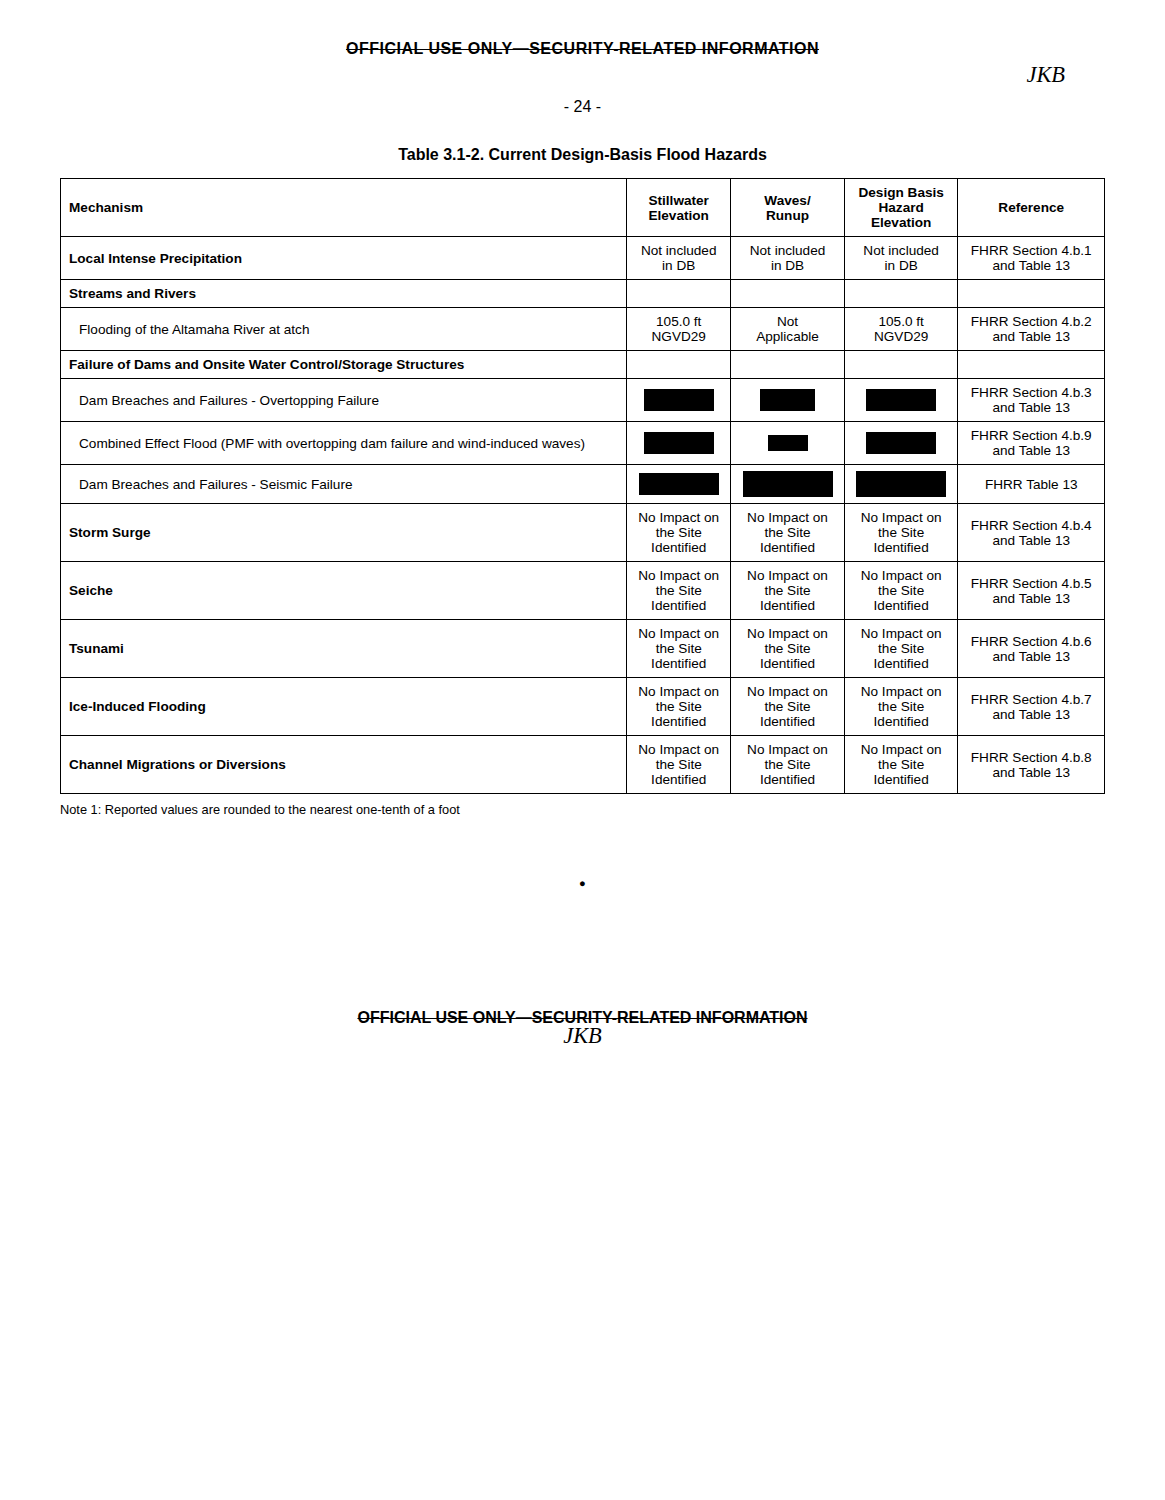OFFICIAL USE ONLY—SECURITY-RELATED INFORMATION
JKB
- 24 -
Table 3.1-2. Current Design-Basis Flood Hazards
| Mechanism | Stillwater Elevation | Waves/ Runup | Design Basis Hazard Elevation | Reference |
| --- | --- | --- | --- | --- |
| Local Intense Precipitation | Not included in DB | Not included in DB | Not included in DB | FHRR Section 4.b.1 and Table 13 |
| Streams and Rivers | | | | |
| Flooding of the Altamaha River at atch | 105.0 ft NGVD29 | Not Applicable | 105.0 ft NGVD29 | FHRR Section 4.b.2 and Table 13 |
| Failure of Dams and Onsite Water Control/Storage Structures | | | | |
| Dam Breaches and Failures - Overtopping Failure | | | | FHRR Section 4.b.3 and Table 13 |
| Combined Effect Flood (PMF with overtopping dam failure and wind-induced waves) | | | | FHRR Section 4.b.9 and Table 13 |
| Dam Breaches and Failures - Seismic Failure | | | | FHRR Table 13 |
| Storm Surge | No Impact on the Site Identified | No Impact on the Site Identified | No Impact on the Site Identified | FHRR Section 4.b.4 and Table 13 |
| Seiche | No Impact on the Site Identified | No Impact on the Site Identified | No Impact on the Site Identified | FHRR Section 4.b.5 and Table 13 |
| Tsunami | No Impact on the Site Identified | No Impact on the Site Identified | No Impact on the Site Identified | FHRR Section 4.b.6 and Table 13 |
| Ice-Induced Flooding | No Impact on the Site Identified | No Impact on the Site Identified | No Impact on the Site Identified | FHRR Section 4.b.7 and Table 13 |
| Channel Migrations or Diversions | No Impact on the Site Identified | No Impact on the Site Identified | No Impact on the Site Identified | FHRR Section 4.b.8 and Table 13 |
Note 1: Reported values are rounded to the nearest one-tenth of a foot
●
OFFICIAL USE ONLY—SECURITY-RELATED INFORMATION
JKB